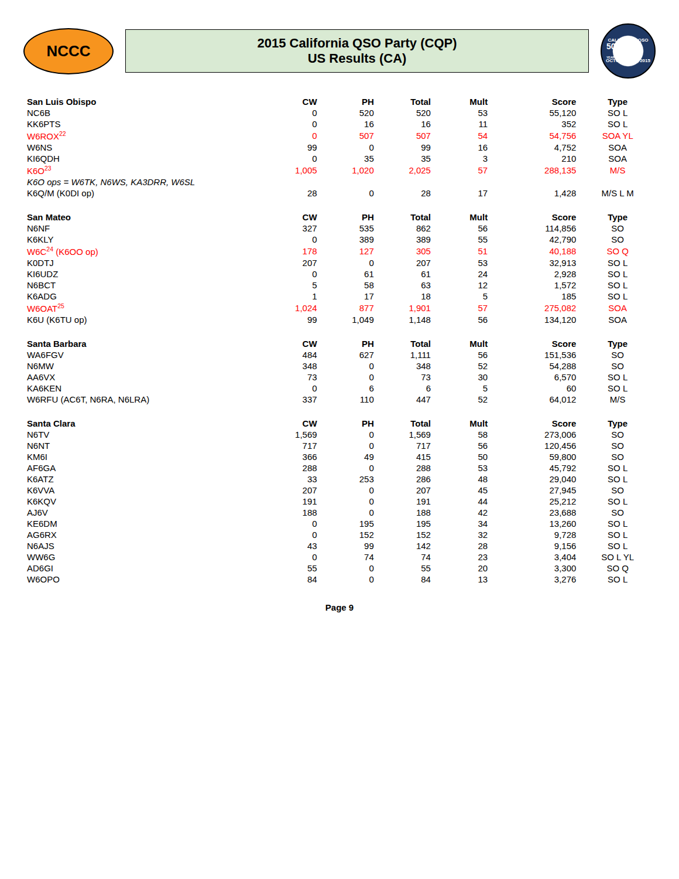NCCC
2015 California QSO Party (CQP)
US Results (CA)
50
YEARS CALIFORNIA QSO PARTY
GOLD
RUSH
OCTOBER 3-4, 2015
| San Luis Obispo | CW | PH | Total | Mult | Score | Type |
| NC6B | 0 | 520 | 520 | 53 | 55,120 | SO L |
| KK6PTS | 0 | 16 | 16 | 11 | 352 | SO L |
| W6ROX 22 | 0 | 507 | 507 | 54 | 54,756 | SOA YL |
| W6NS | 99 | 0 | 99 | 16 | 4,752 | SOA |
| KI6QDH | 0 | 35 | 35 | 3 | 210 | SOA |
| K6O 23 | 1,005 | 1,020 | 2,025 | 57 | 288,135 | M/S |
| K6O ops = W6TK, N6WS, KA3DRR, W6SL |
| K6Q/M (K0DI op) | 28 | 0 | 28 | 17 | 1,428 | M/S L M |
| San Mateo | CW | PH | Total | Mult | Score | Type |
| N6NF | 327 | 535 | 862 | 56 | 114,856 | SO |
| K6KLY | 0 | 389 | 389 | 55 | 42,790 | SO |
| W6C 24 (K6OO op) | 178 | 127 | 305 | 51 | 40,188 | SO Q |
| K0DTJ | 207 | 0 | 207 | 53 | 32,913 | SO L |
| KI6UDZ | 0 | 61 | 61 | 24 | 2,928 | SO L |
| N6BCT | 5 | 58 | 63 | 12 | 1,572 | SO L |
| K6ADG | 1 | 17 | 18 | 5 | 185 | SO L |
| W6OAT 25 | 1,024 | 877 | 1,901 | 57 | 275,082 | SOA |
| K6U (K6TU op) | 99 | 1,049 | 1,148 | 56 | 134,120 | SOA |
| Santa Barbara | CW | PH | Total | Mult | Score | Type |
| WA6FGV | 484 | 627 | 1,111 | 56 | 151,536 | SO |
| N6MW | 348 | 0 | 348 | 52 | 54,288 | SO |
| AA6VX | 73 | 0 | 73 | 30 | 6,570 | SO L |
| KA6KEN | 0 | 6 | 6 | 5 | 60 | SO L |
| W6RFU (AC6T, N6RA, N6LRA) | 337 | 110 | 447 | 52 | 64,012 | M/S |
| Santa Clara | CW | PH | Total | Mult | Score | Type |
| N6TV | 1,569 | 0 | 1,569 | 58 | 273,006 | SO |
| N6NT | 717 | 0 | 717 | 56 | 120,456 | SO |
| KM6I | 366 | 49 | 415 | 50 | 59,800 | SO |
| AF6GA | 288 | 0 | 288 | 53 | 45,792 | SO L |
| K6ATZ | 33 | 253 | 286 | 48 | 29,040 | SO L |
| K6VVA | 207 | 0 | 207 | 45 | 27,945 | SO |
| K6KQV | 191 | 0 | 191 | 44 | 25,212 | SO L |
| AJ6V | 188 | 0 | 188 | 42 | 23,688 | SO |
| KE6DM | 0 | 195 | 195 | 34 | 13,260 | SO L |
| AG6RX | 0 | 152 | 152 | 32 | 9,728 | SO L |
| N6AJS | 43 | 99 | 142 | 28 | 9,156 | SO L |
| WW6G | 0 | 74 | 74 | 23 | 3,404 | SO L YL |
| AD6GI | 55 | 0 | 55 | 20 | 3,300 | SO Q |
| W6OPO | 84 | 0 | 84 | 13 | 3,276 | SO L |
Page 9